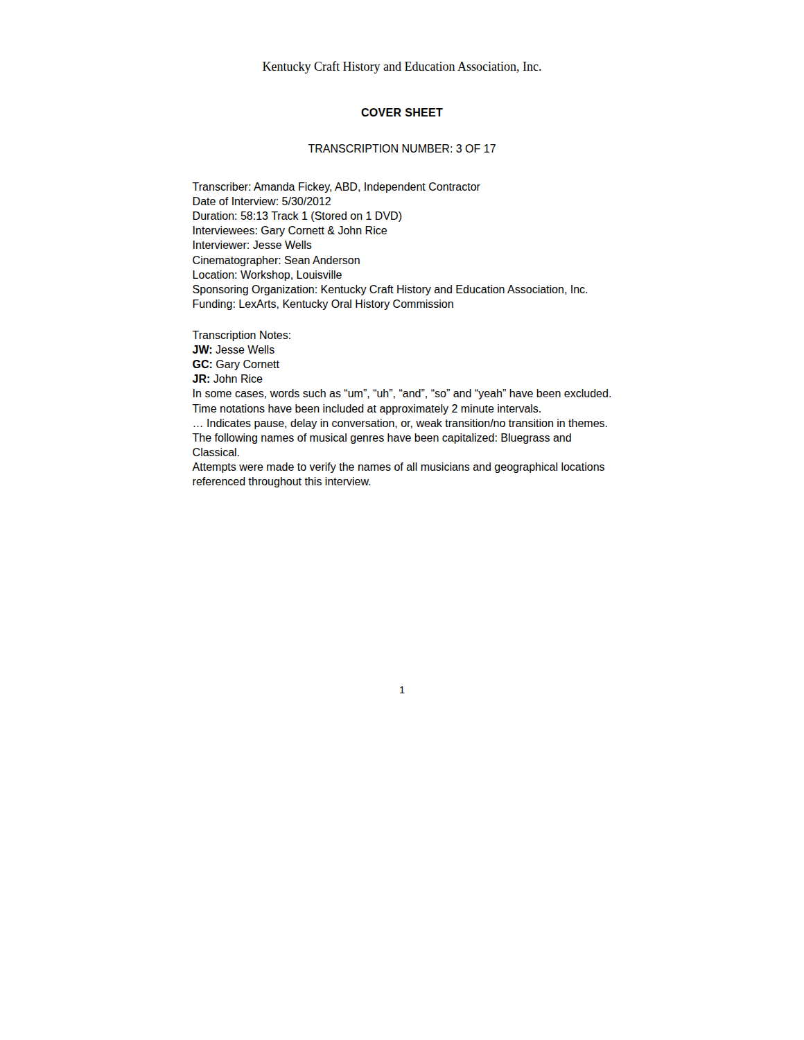Kentucky Craft History and Education Association, Inc.
COVER SHEET
TRANSCRIPTION NUMBER: 3 OF 17
Transcriber: Amanda Fickey, ABD, Independent Contractor
Date of Interview: 5/30/2012
Duration: 58:13 Track 1 (Stored on 1 DVD)
Interviewees: Gary Cornett & John Rice
Interviewer: Jesse Wells
Cinematographer: Sean Anderson
Location: Workshop, Louisville
Sponsoring Organization: Kentucky Craft History and Education Association, Inc.
Funding: LexArts, Kentucky Oral History Commission
Transcription Notes:
JW: Jesse Wells
GC: Gary Cornett
JR: John Rice
In some cases, words such as “um”, “uh”, “and”, “so” and “yeah” have been excluded.
Time notations have been included at approximately 2 minute intervals.
… Indicates pause, delay in conversation, or, weak transition/no transition in themes.
The following names of musical genres have been capitalized: Bluegrass and Classical.
Attempts were made to verify the names of all musicians and geographical locations referenced throughout this interview.
1